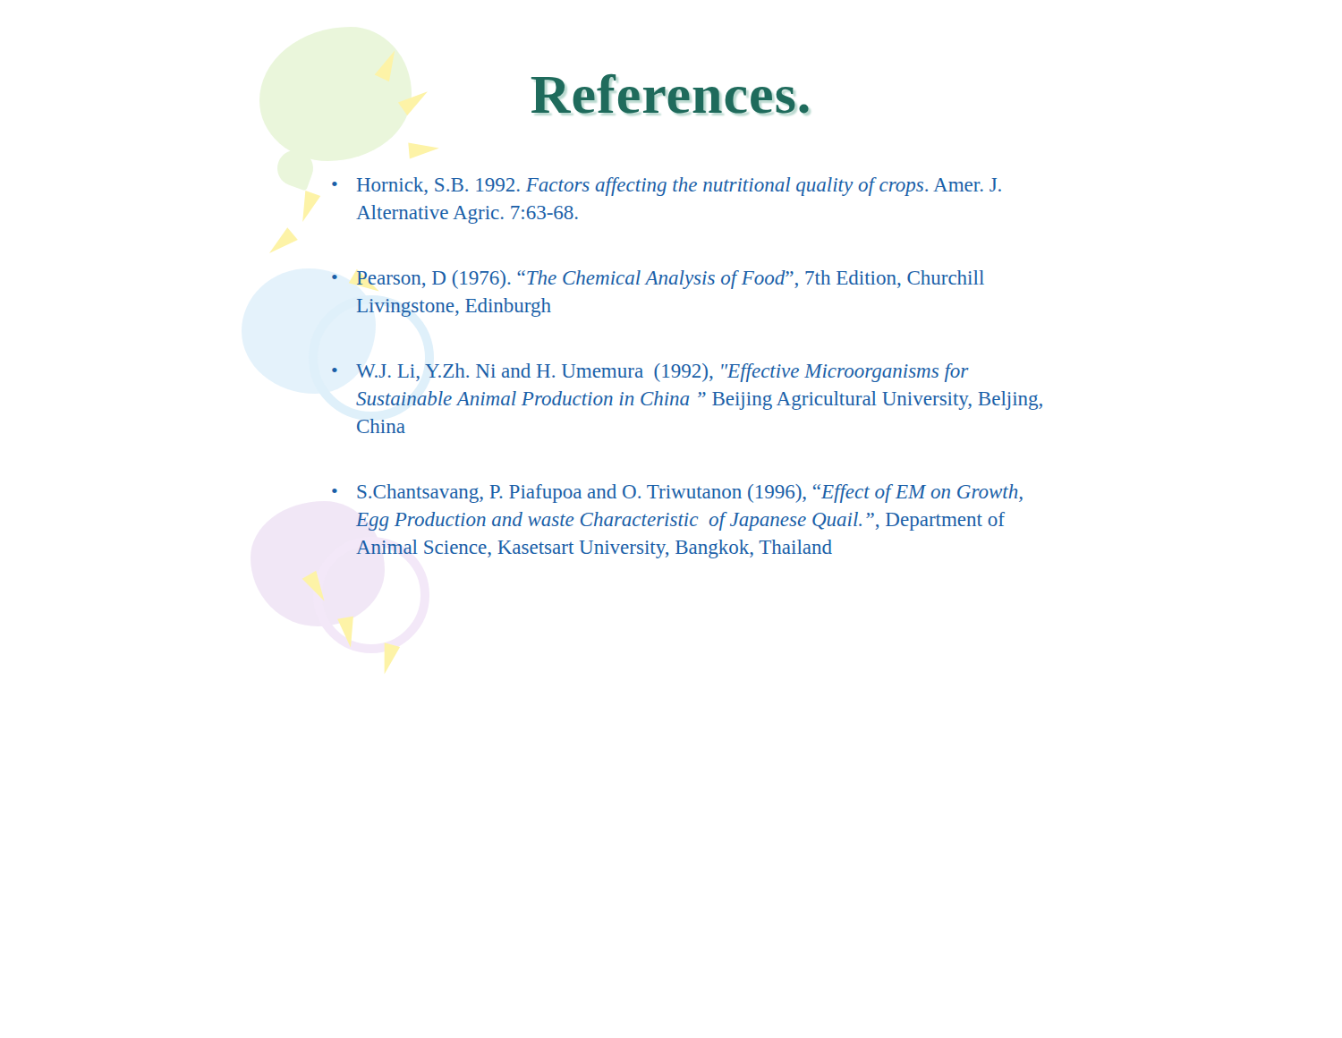References.
Hornick, S.B. 1992. Factors affecting the nutritional quality of crops. Amer. J. Alternative Agric. 7:63-68.
Pearson, D (1976). “The Chemical Analysis of Food”, 7th Edition, Churchill Livingstone, Edinburgh
W.J. Li, Y.Zh. Ni and H. Umemura (1992), "Effective Microorganisms for Sustainable Animal Production in China ” Beijing Agricultural University, Beljing, China
S.Chantsavang, P. Piafupoa and O. Triwutanon (1996), “Effect of EM on Growth, Egg Production and waste Characteristic of Japanese Quail.”, Department of Animal Science, Kasetsart University, Bangkok, Thailand